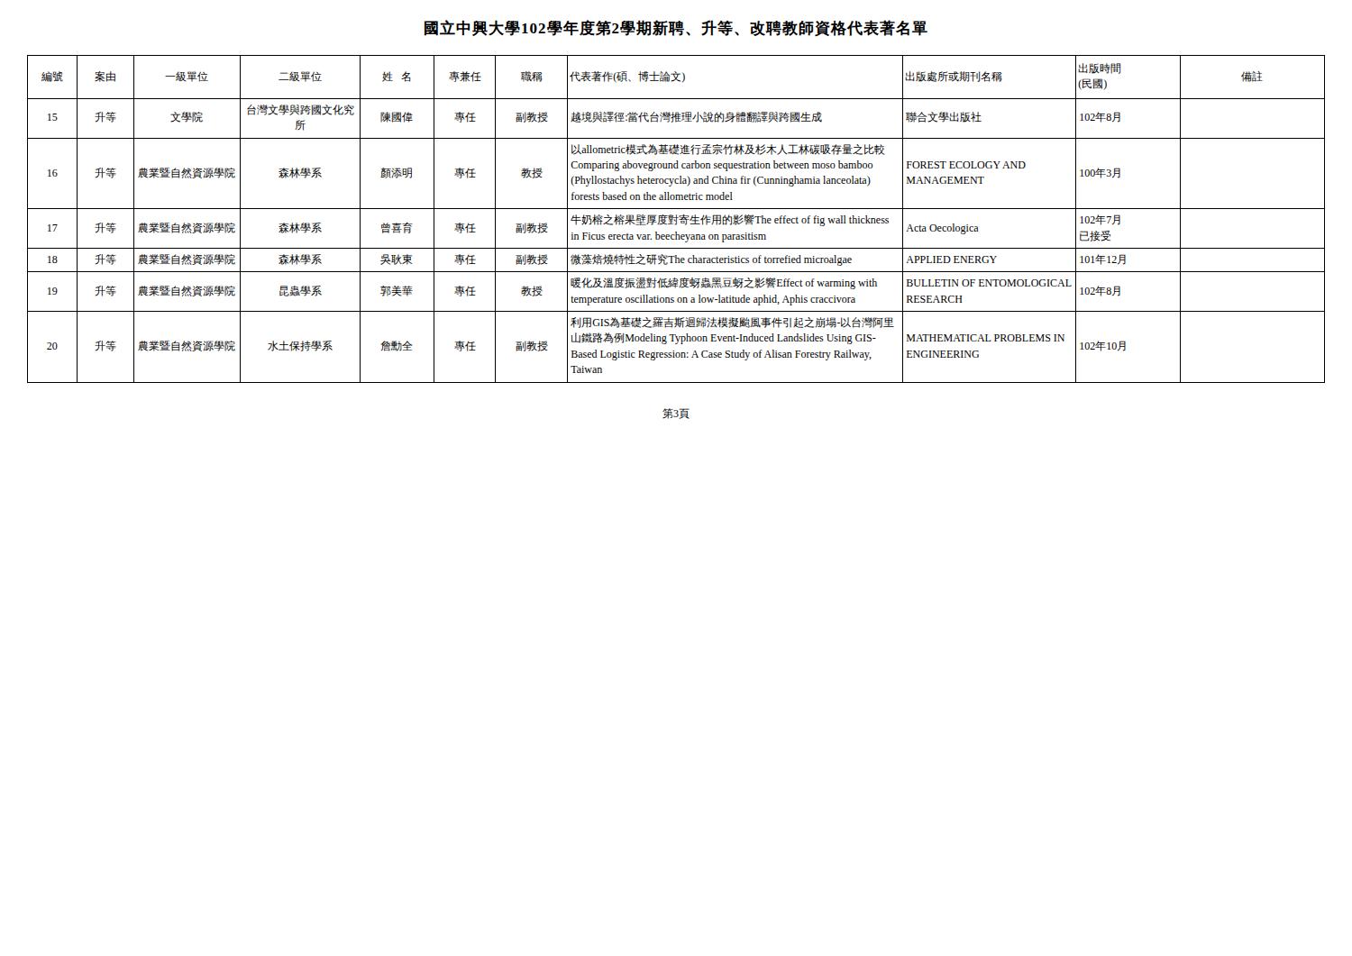國立中興大學102學年度第2學期新聘、升等、改聘教師資格代表著名單
| 編號 | 案由 | 一級單位 | 二級單位 | 姓 名 | 專兼任 | 職稱 | 代表著作(碩、博士論文) | 出版處所或期刊名稱 | 出版時間 (民國) | 備註 |
| --- | --- | --- | --- | --- | --- | --- | --- | --- | --- | --- |
| 15 | 升等 | 文學院 | 台灣文學與跨國文化究所 | 陳國偉 | 專任 | 副教授 | 越境與譯徑:當代台灣推理小說的身體翻譯與跨國生成 | 聯合文學出版社 | 102年8月 | |
| 16 | 升等 | 農業暨自然資源學院 | 森林學系 | 顏添明 | 專任 | 教授 | 以allometric模式為基礎進行孟宗竹林及杉木人工林碳吸存量之比較 Comparing aboveground carbon sequestration between moso bamboo (Phyllostachys heterocycla) and China fir (Cunninghamia lanceolata) forests based on the allometric model | FOREST ECOLOGY AND MANAGEMENT | 100年3月 | |
| 17 | 升等 | 農業暨自然資源學院 | 森林學系 | 曾喜育 | 專任 | 副教授 | 牛奶榕之榕果壁厚度對寄生作用的影響The effect of fig wall thickness in Ficus erecta var. beecheyana on parasitism | Acta Oecologica | 102年7月 已接受 | |
| 18 | 升等 | 農業暨自然資源學院 | 森林學系 | 吳耿東 | 專任 | 副教授 | 微藻焙燒特性之研究The characteristics of torrefied microalgae | APPLIED ENERGY | 101年12月 | |
| 19 | 升等 | 農業暨自然資源學院 | 昆蟲學系 | 郭美華 | 專任 | 教授 | 暖化及溫度振盪對低緯度蚜蟲黑豆蚜之影響Effect of warming with temperature oscillations on a low-latitude aphid, Aphis craccivora | BULLETIN OF ENTOMOLOGICAL RESEARCH | 102年8月 | |
| 20 | 升等 | 農業暨自然資源學院 | 水土保持學系 | 詹勳全 | 專任 | 副教授 | 利用GIS為基礎之羅吉斯迴歸法模擬颱風事件引起之崩塌-以台灣阿里山鐵路為例Modeling Typhoon Event-Induced Landslides Using GIS-Based Logistic Regression: A Case Study of Alisan Forestry Railway, Taiwan | MATHEMATICAL PROBLEMS IN ENGINEERING | 102年10月 | |
第3頁